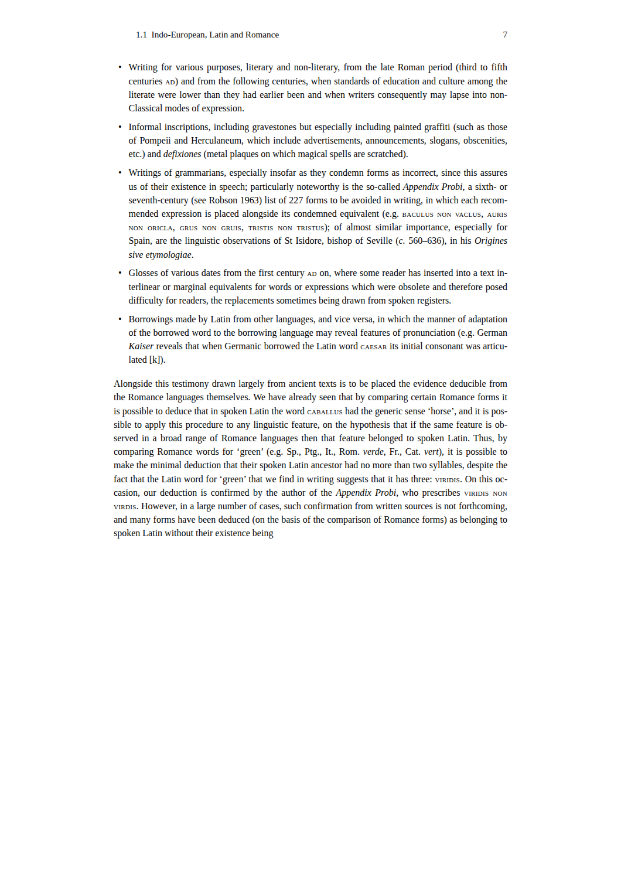1.1 Indo-European, Latin and Romance 7
Writing for various purposes, literary and non-literary, from the late Roman period (third to fifth centuries ad) and from the following centuries, when standards of education and culture among the literate were lower than they had earlier been and when writers consequently may lapse into non-Classical modes of expression.
Informal inscriptions, including gravestones but especially including painted graffiti (such as those of Pompeii and Herculaneum, which include advertisements, announcements, slogans, obscenities, etc.) and defixiones (metal plaques on which magical spells are scratched).
Writings of grammarians, especially insofar as they condemn forms as incorrect, since this assures us of their existence in speech; particularly noteworthy is the so-called Appendix Probi, a sixth- or seventh-century (see Robson 1963) list of 227 forms to be avoided in writing, in which each recommended expression is placed alongside its condemned equivalent (e.g. baculus non vaclus, auris non oricla, grus non gruis, tristis non tristus); of almost similar importance, especially for Spain, are the linguistic observations of St Isidore, bishop of Seville (c. 560–636), in his Origines sive etymologiae.
Glosses of various dates from the first century ad on, where some reader has inserted into a text interlinear or marginal equivalents for words or expressions which were obsolete and therefore posed difficulty for readers, the replacements sometimes being drawn from spoken registers.
Borrowings made by Latin from other languages, and vice versa, in which the manner of adaptation of the borrowed word to the borrowing language may reveal features of pronunciation (e.g. German Kaiser reveals that when Germanic borrowed the Latin word caesar its initial consonant was articulated [k]).
Alongside this testimony drawn largely from ancient texts is to be placed the evidence deducible from the Romance languages themselves. We have already seen that by comparing certain Romance forms it is possible to deduce that in spoken Latin the word caballus had the generic sense ‘horse’, and it is possible to apply this procedure to any linguistic feature, on the hypothesis that if the same feature is observed in a broad range of Romance languages then that feature belonged to spoken Latin. Thus, by comparing Romance words for ‘green’ (e.g. Sp., Ptg., It., Rom. verde, Fr., Cat. vert), it is possible to make the minimal deduction that their spoken Latin ancestor had no more than two syllables, despite the fact that the Latin word for ‘green’ that we find in writing suggests that it has three: viridis. On this occasion, our deduction is confirmed by the author of the Appendix Probi, who prescribes viridis non virdis. However, in a large number of cases, such confirmation from written sources is not forthcoming, and many forms have been deduced (on the basis of the comparison of Romance forms) as belonging to spoken Latin without their existence being